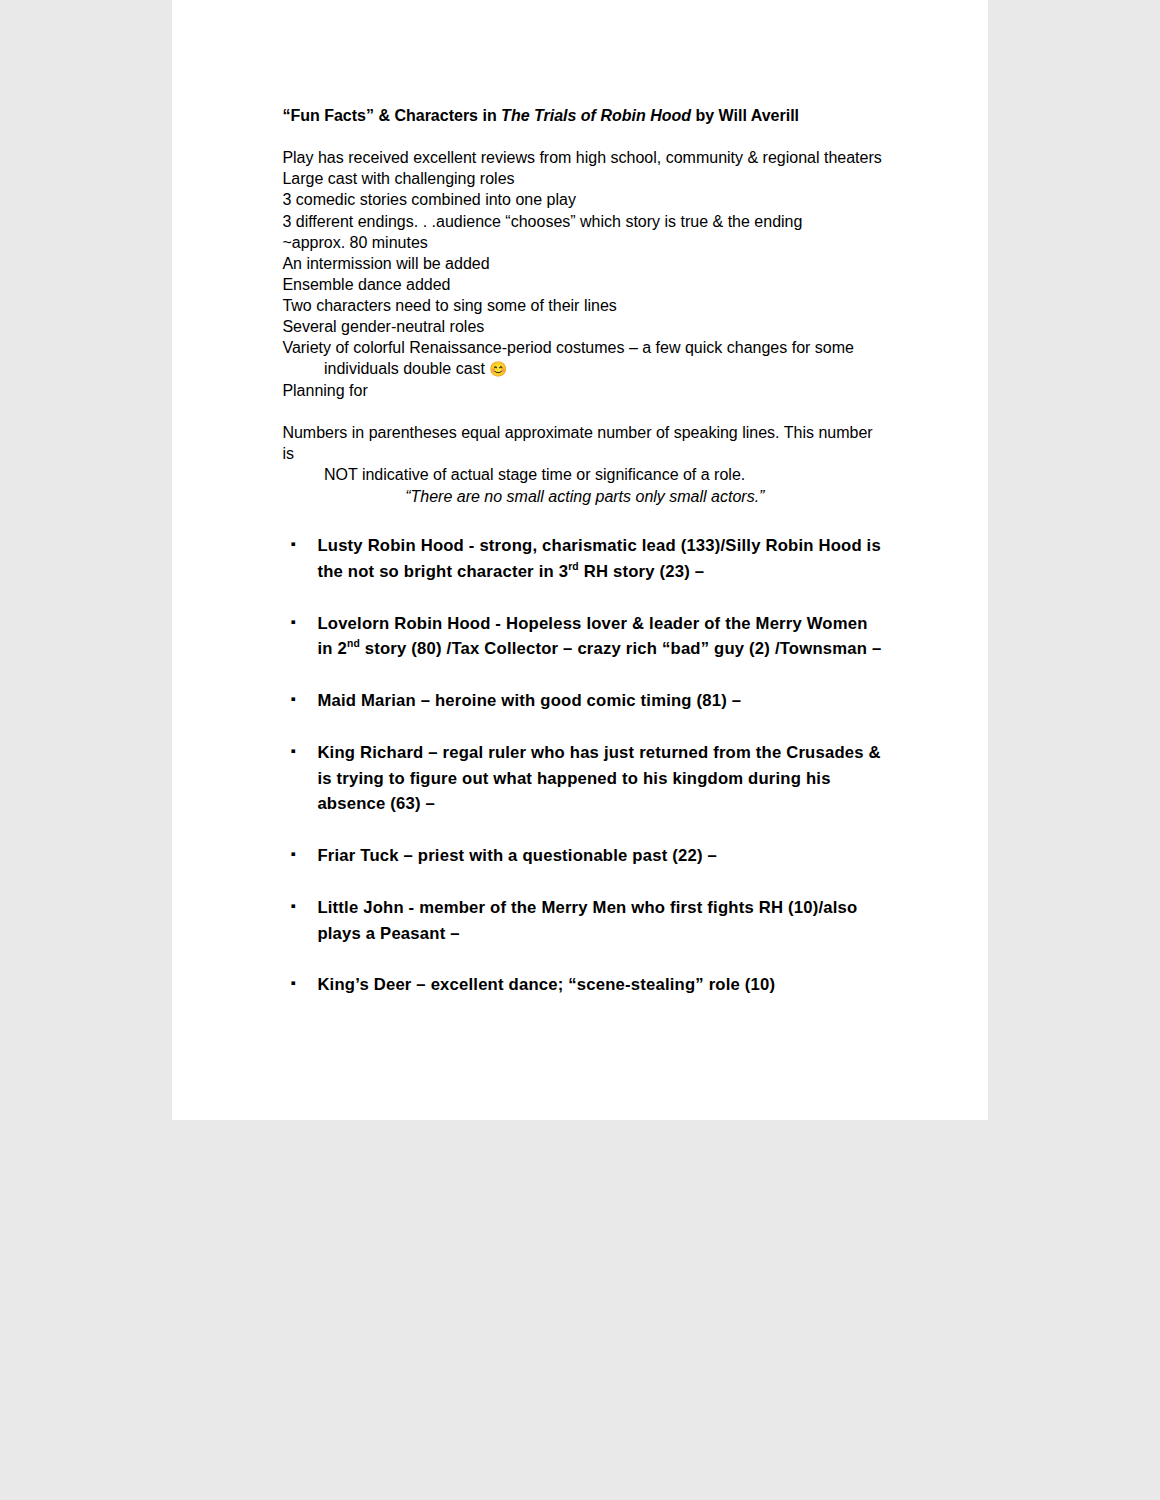“Fun Facts” & Characters in The Trials of Robin Hood by Will Averill
Play has received excellent reviews from high school, community & regional theaters
Large cast with challenging roles
3 comedic stories combined into one play
3 different endings. . .audience “chooses” which story is true & the ending
~approx. 80 minutes
An intermission will be added
Ensemble dance added
Two characters need to sing some of their lines
Several gender-neutral roles
Variety of colorful Renaissance-period costumes – a few quick changes for some individuals double cast 😊 Planning for
Numbers in parentheses equal approximate number of speaking lines. This number is NOT indicative of actual stage time or significance of a role. “There are no small acting parts only small actors.”
Lusty Robin Hood - strong, charismatic lead (133)/Silly Robin Hood is the not so bright character in 3rd RH story (23) –
Lovelorn Robin Hood - Hopeless lover & leader of the Merry Women in 2nd story (80) /Tax Collector – crazy rich “bad” guy (2) /Townsman –
Maid Marian – heroine with good comic timing (81) –
King Richard – regal ruler who has just returned from the Crusades & is trying to figure out what happened to his kingdom during his absence (63) –
Friar Tuck – priest with a questionable past (22) –
Little John - member of the Merry Men who first fights RH (10)/also plays a Peasant –
King’s Deer – excellent dance; “scene-stealing” role (10)